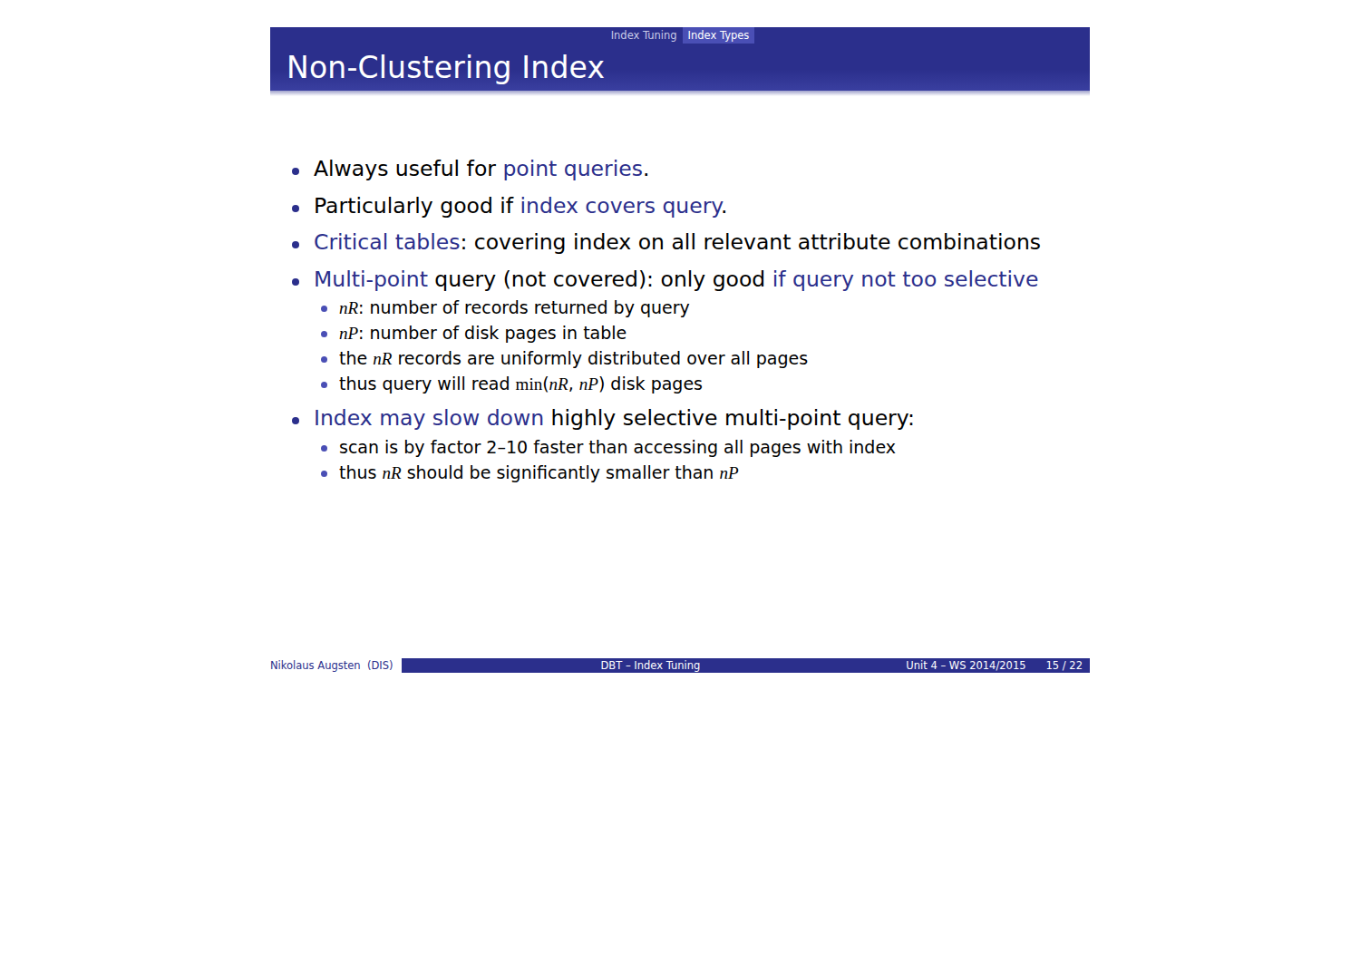Index Tuning
Index Types
Non-Clustering Index
Always useful for point queries.
Particularly good if index covers query.
Critical tables: covering index on all relevant attribute combinations
Multi-point query (not covered): only good if query not too selective
nR: number of records returned by query
nP: number of disk pages in table
the nR records are uniformly distributed over all pages
thus query will read min(nR, nP) disk pages
Index may slow down highly selective multi-point query:
scan is by factor 2–10 faster than accessing all pages with index
thus nR should be significantly smaller than nP
Nikolaus Augsten (DIS)
DBT – Index Tuning
Unit 4 – WS 2014/2015
15 / 22